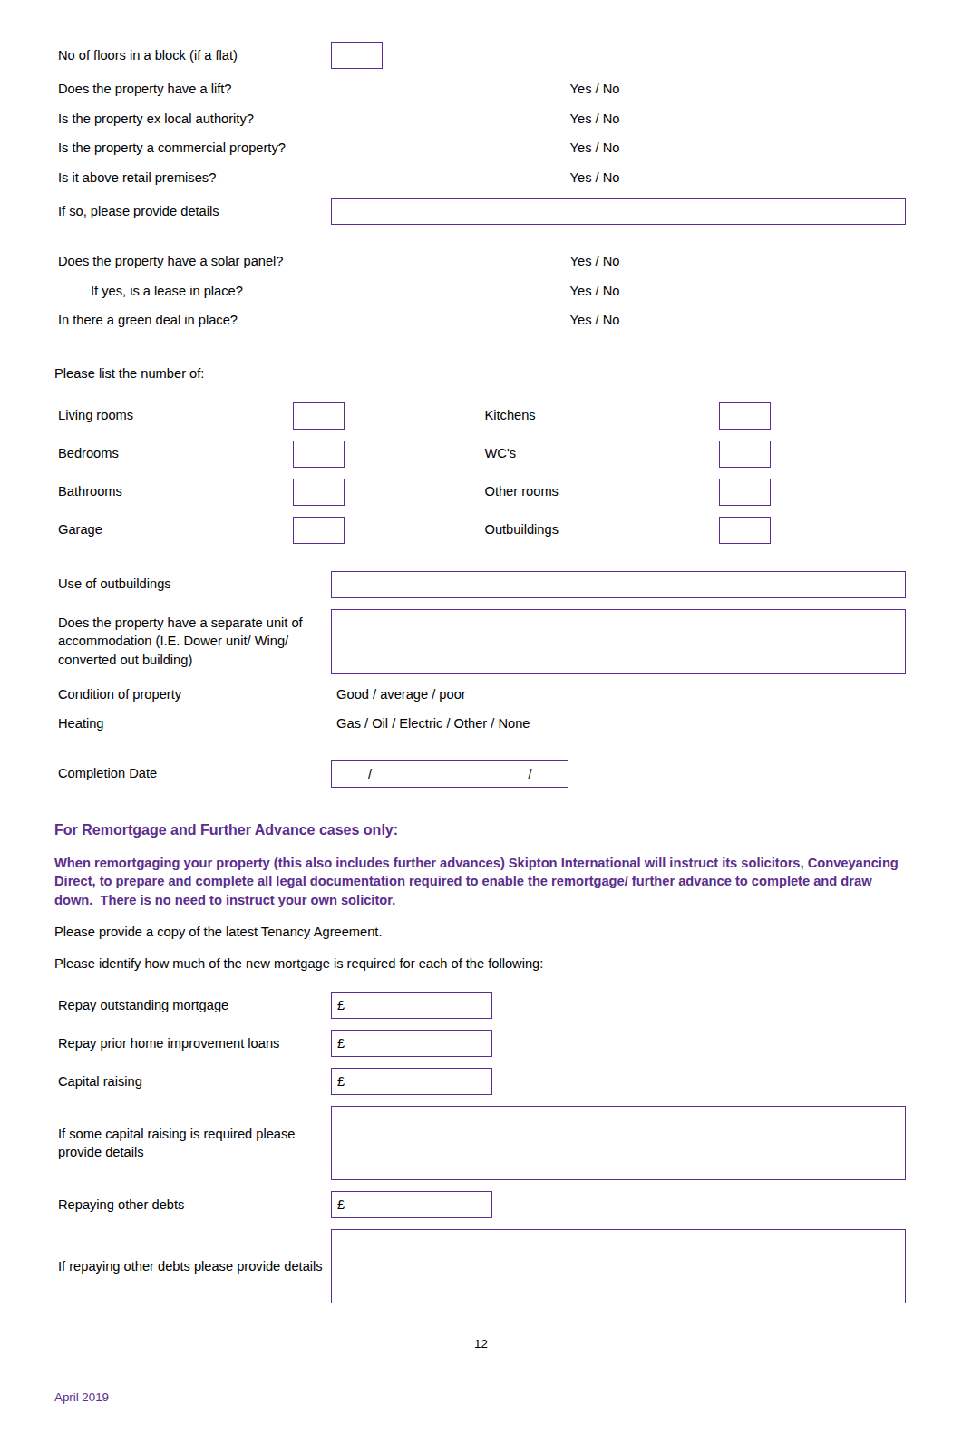| No of floors in a block (if a flat) | | |
| Does the property have a lift? | | Yes / No |
| Is the property ex local authority? | | Yes / No |
| Is the property a commercial property? | | Yes / No |
| Is it above retail premises? | | Yes / No |
| If so, please provide details | |
| Does the property have a solar panel? | | Yes / No |
| If yes, is a lease in place? | | Yes / No |
| In there a green deal in place? | | Yes / No |
Please list the number of:
| Living rooms | | Kitchens | |
| Bedrooms | | WC's | |
| Bathrooms | | Other rooms | |
| Garage | | Outbuildings | |
| Use of outbuildings | |
| Does the property have a separate unit of accommodation (I.E. Dower unit/ Wing/ converted out building) | |
| Condition of property | Good / average / poor |
| Heating | Gas / Oil / Electric / Other / None |
| Completion Date | / / |
For Remortgage and Further Advance cases only:
When remortgaging your property (this also includes further advances) Skipton International will instruct its solicitors, Conveyancing Direct, to prepare and complete all legal documentation required to enable the remortgage/ further advance to complete and draw down. There is no need to instruct your own solicitor.
Please provide a copy of the latest Tenancy Agreement.
Please identify how much of the new mortgage is required for each of the following:
| Repay outstanding mortgage | £ |
| Repay prior home improvement loans | £ |
| Capital raising | £ |
| If some capital raising is required please provide details | |
| Repaying other debts | £ |
| If repaying other debts please provide details | |
12
April 2019